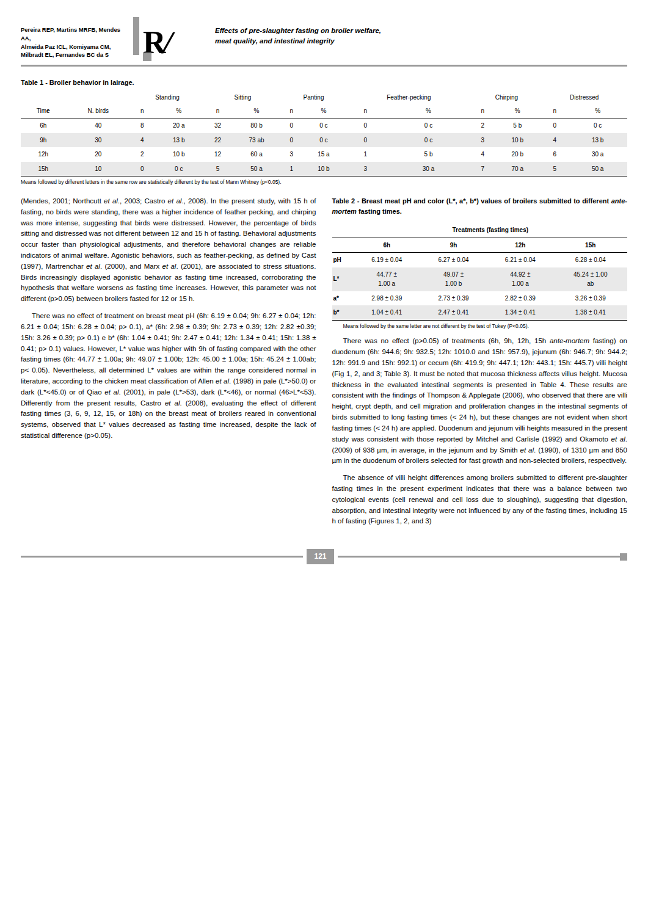Pereira REP, Martins MRFB, Mendes AA,
Almeida Paz ICL, Komiyama CM,
Milbradt EL, Fernandes BC da S
R/
Effects of pre-slaughter fasting on broiler welfare,
meat quality, and intestinal integrity
Table 1 - Broiler behavior in lairage.
| | | Standing | Sitting | Panting | Feather-pecking | Chirping | Distressed |
| --- | --- | --- | --- | --- | --- | --- | --- |
| Tim e | N. birds | n | % | n | % | n | % | n | % | n | % | n | % |
| 6h | 40 | 8 | 20 a | 32 | 80 b | 0 | 0 c | 0 | 0 c | 2 | 5 b | 0 | 0 c |
| 9h | 30 | 4 | 13 b | 22 | 73 ab | 0 | 0 c | 0 | 0 c | 3 | 10 b | 4 | 13 b |
| 12h | 20 | 2 | 10 b | 12 | 60 a | 3 | 15 a | 1 | 5 b | 4 | 20 b | 6 | 30 a |
| 15h | 10 | 0 | 0 c | 5 | 50 a | 1 | 10 b | 3 | 30 a | 7 | 70 a | 5 | 50 a |
Means followed by different letters in the same row are statistically different by the test of Mann Whitney (p<0.05).
(Mendes, 2001; Northcutt et al., 2003; Castro et al., 2008). In the present study, with 15 h of fasting, no birds were standing, there was a higher incidence of feather pecking, and chirping was more intense, suggesting that birds were distressed. However, the percentage of birds sitting and distressed was not different between 12 and 15 h of fasting. Behavioral adjustments occur faster than physiological adjustments, and therefore behavioral changes are reliable indicators of animal welfare. Agonistic behaviors, such as feather-pecking, as defined by Cast (1997), Martrenchar et al. (2000), and Marx et al. (2001), are associated to stress situations. Birds increasingly displayed agonistic behavior as fasting time increased, corroborating the hypothesis that welfare worsens as fasting time increases. However, this parameter was not different (p>0.05) between broilers fasted for 12 or 15 h.
There was no effect of treatment on breast meat pH (6h: 6.19 ± 0.04; 9h: 6.27 ± 0.04; 12h: 6.21 ± 0.04; 15h: 6.28 ± 0.04; p> 0.1), a* (6h: 2.98 ± 0.39; 9h: 2.73 ± 0.39; 12h: 2.82 ±0.39; 15h: 3.26 ± 0.39; p> 0.1) e b* (6h: 1.04 ± 0.41; 9h: 2.47 ± 0.41; 12h: 1.34 ± 0.41; 15h: 1.38 ± 0.41; p> 0.1) values. However, L* value was higher with 9h of fasting compared with the other fasting times (6h: 44.77 ± 1.00a; 9h: 49.07 ± 1.00b; 12h: 45.00 ± 1.00a; 15h: 45.24 ± 1.00ab; p< 0.05). Nevertheless, all determined L* values are within the range considered normal in literature, according to the chicken meat classification of Allen et al. (1998) in pale (L*>50.0) or dark (L*<45.0) or of Qiao et al. (2001), in pale (L*>53), dark (L*<46), or normal (46>L*<53). Differently from the present results, Castro et al. (2008), evaluating the effect of different fasting times (3, 6, 9, 12, 15, or 18h) on the breast meat of broilers reared in conventional systems, observed that L* values decreased as fasting time increased, despite the lack of statistical difference (p>0.05).
Table 2 - Breast meat pH and color (L*, a*, b*) values of broilers submitted to different ante-mortem fasting times.
| | Treatments (fasting times) |
| --- | --- |
| | 6h | 9h | 12h | 15h |
| pH | 6.19 ± 0.04 | 6.27 ± 0.04 | 6.21 ± 0.04 | 6.28 ± 0.04 |
| L* | 44.77 ± 1.00 a | 49.07 ± 1.00 b | 44.92 ± 1.00 a | 45.24 ± 1.00 ab |
| a* | 2.98 ± 0.39 | 2.73 ± 0.39 | 2.82 ± 0.39 | 3.26 ± 0.39 |
| b* | 1.04 ± 0.41 | 2.47 ± 0.41 | 1.34 ± 0.41 | 1.38 ± 0.41 |
Means followed by the same letter are not different by the test of Tukey (P<0.05).
There was no effect (p>0.05) of treatments (6h, 9h, 12h, 15h ante-mortem fasting) on duodenum (6h: 944.6; 9h: 932.5; 12h: 1010.0 and 15h: 957.9), jejunum (6h: 946.7; 9h: 944.2; 12h: 991.9 and 15h: 992.1) or cecum (6h: 419.9; 9h: 447.1; 12h: 443.1; 15h: 445.7) villi height (Fig 1, 2, and 3; Table 3). It must be noted that mucosa thickness affects villus height. Mucosa thickness in the evaluated intestinal segments is presented in Table 4. These results are consistent with the findings of Thompson & Applegate (2006), who observed that there are villi height, crypt depth, and cell migration and proliferation changes in the intestinal segments of birds submitted to long fasting times (< 24 h), but these changes are not evident when short fasting times (< 24 h) are applied. Duodenum and jejunum villi heights measured in the present study was consistent with those reported by Mitchel and Carlisle (1992) and Okamoto et al. (2009) of 938 µm, in average, in the jejunum and by Smith et al. (1990), of 1310 µm and 850 µm in the duodenum of broilers selected for fast growth and non-selected broilers, respectively.
The absence of villi height differences among broilers submitted to different pre-slaughter fasting times in the present experiment indicates that there was a balance between two cytological events (cell renewal and cell loss due to sloughing), suggesting that digestion, absorption, and intestinal integrity were not influenced by any of the fasting times, including 15 h of fasting (Figures 1, 2, and 3)
121